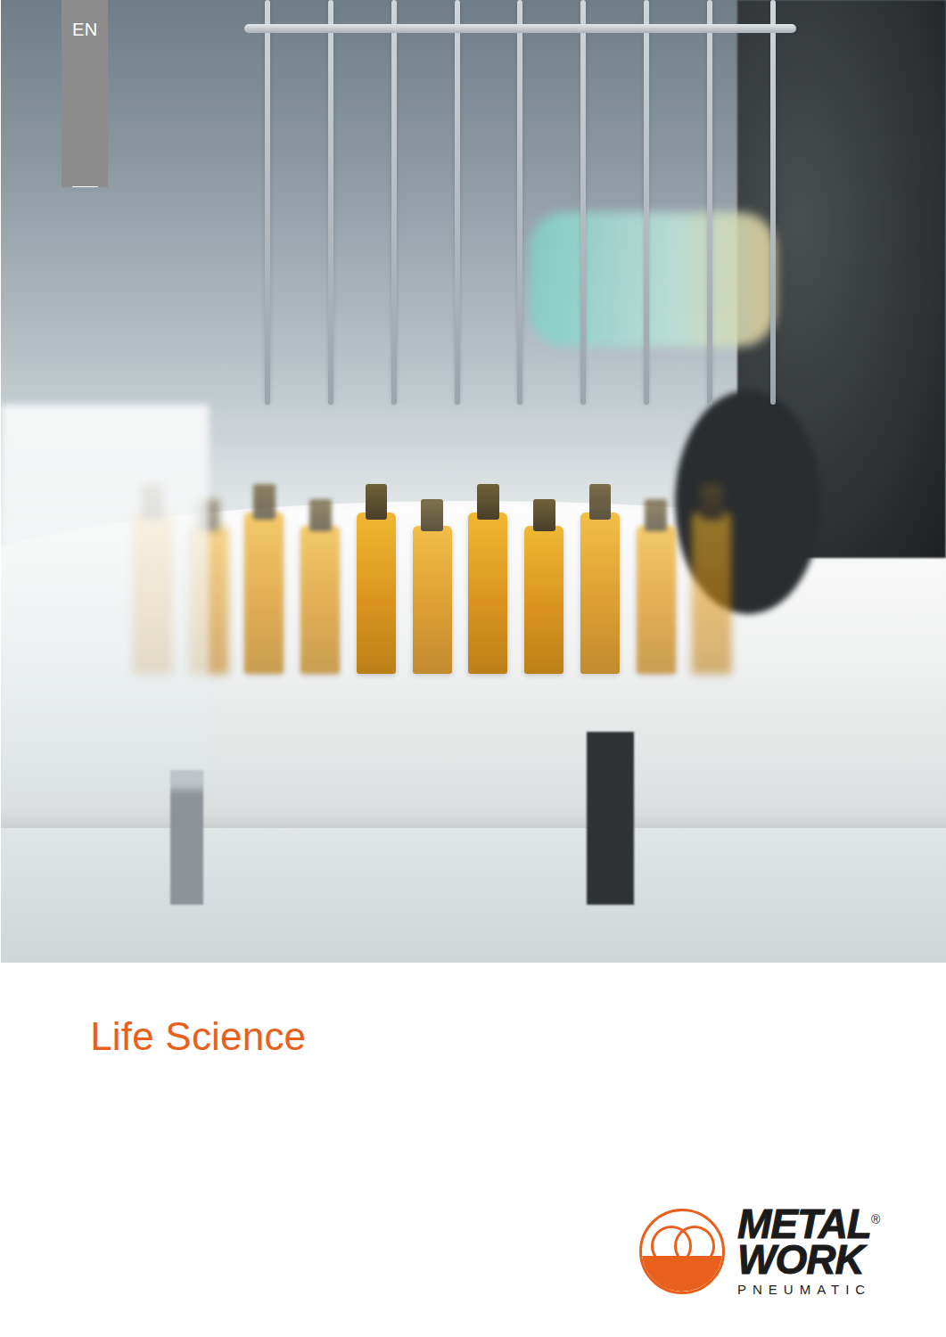EN
Life Science
METAL® WORK PNEUMATIC